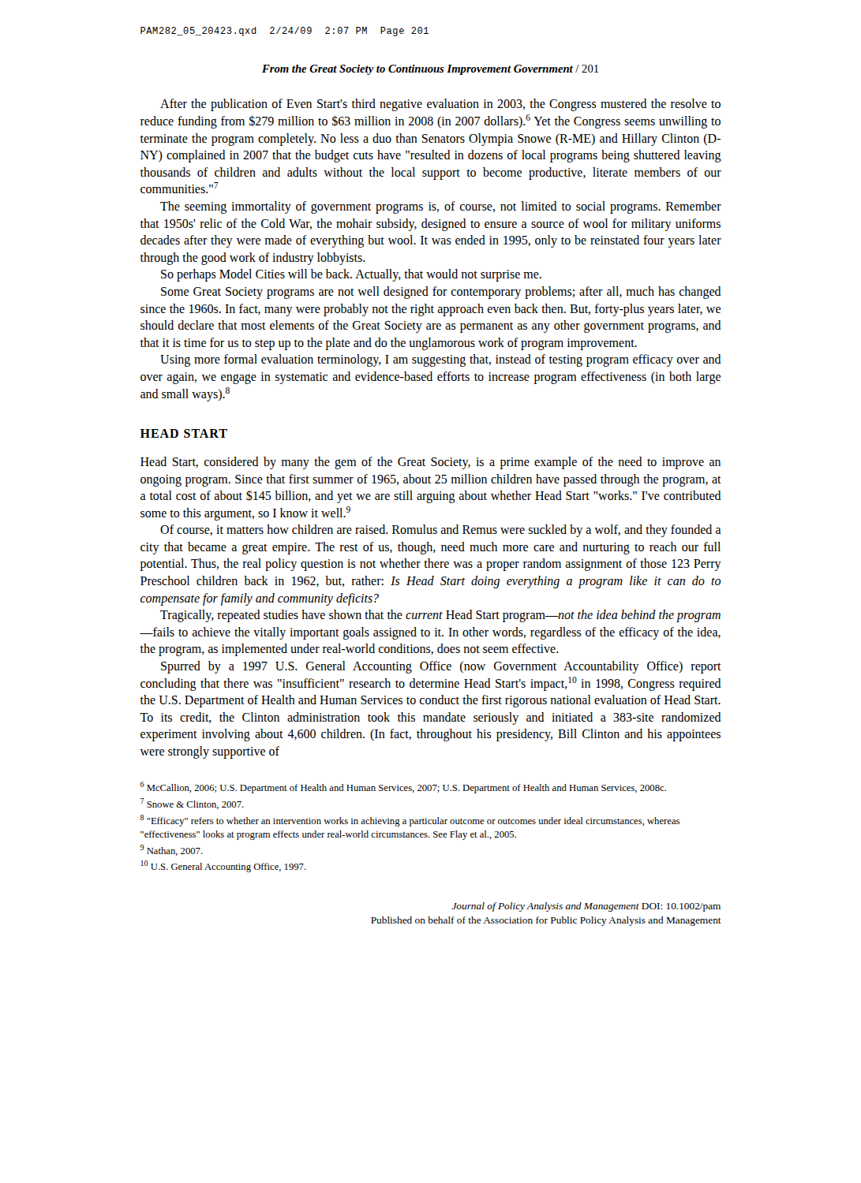PAM282_05_20423.qxd 2/24/09 2:07 PM Page 201
From the Great Society to Continuous Improvement Government / 201
After the publication of Even Start's third negative evaluation in 2003, the Congress mustered the resolve to reduce funding from $279 million to $63 million in 2008 (in 2007 dollars).6 Yet the Congress seems unwilling to terminate the program completely. No less a duo than Senators Olympia Snowe (R-ME) and Hillary Clinton (D-NY) complained in 2007 that the budget cuts have "resulted in dozens of local programs being shuttered leaving thousands of children and adults without the local support to become productive, literate members of our communities."7
The seeming immortality of government programs is, of course, not limited to social programs. Remember that 1950s' relic of the Cold War, the mohair subsidy, designed to ensure a source of wool for military uniforms decades after they were made of everything but wool. It was ended in 1995, only to be reinstated four years later through the good work of industry lobbyists.
So perhaps Model Cities will be back. Actually, that would not surprise me.
Some Great Society programs are not well designed for contemporary problems; after all, much has changed since the 1960s. In fact, many were probably not the right approach even back then. But, forty-plus years later, we should declare that most elements of the Great Society are as permanent as any other government programs, and that it is time for us to step up to the plate and do the unglamorous work of program improvement.
Using more formal evaluation terminology, I am suggesting that, instead of testing program efficacy over and over again, we engage in systematic and evidence-based efforts to increase program effectiveness (in both large and small ways).8
Head Start
Head Start, considered by many the gem of the Great Society, is a prime example of the need to improve an ongoing program. Since that first summer of 1965, about 25 million children have passed through the program, at a total cost of about $145 billion, and yet we are still arguing about whether Head Start "works." I've contributed some to this argument, so I know it well.9
Of course, it matters how children are raised. Romulus and Remus were suckled by a wolf, and they founded a city that became a great empire. The rest of us, though, need much more care and nurturing to reach our full potential. Thus, the real policy question is not whether there was a proper random assignment of those 123 Perry Preschool children back in 1962, but, rather: Is Head Start doing everything a program like it can do to compensate for family and community deficits?
Tragically, repeated studies have shown that the current Head Start program—not the idea behind the program—fails to achieve the vitally important goals assigned to it. In other words, regardless of the efficacy of the idea, the program, as implemented under real-world conditions, does not seem effective.
Spurred by a 1997 U.S. General Accounting Office (now Government Accountability Office) report concluding that there was "insufficient" research to determine Head Start's impact,10 in 1998, Congress required the U.S. Department of Health and Human Services to conduct the first rigorous national evaluation of Head Start. To its credit, the Clinton administration took this mandate seriously and initiated a 383-site randomized experiment involving about 4,600 children. (In fact, throughout his presidency, Bill Clinton and his appointees were strongly supportive of
6 McCallion, 2006; U.S. Department of Health and Human Services, 2007; U.S. Department of Health and Human Services, 2008c.
7 Snowe & Clinton, 2007.
8 "Efficacy" refers to whether an intervention works in achieving a particular outcome or outcomes under ideal circumstances, whereas "effectiveness" looks at program effects under real-world circumstances. See Flay et al., 2005.
9 Nathan, 2007.
10 U.S. General Accounting Office, 1997.
Journal of Policy Analysis and Management DOI: 10.1002/pam
Published on behalf of the Association for Public Policy Analysis and Management